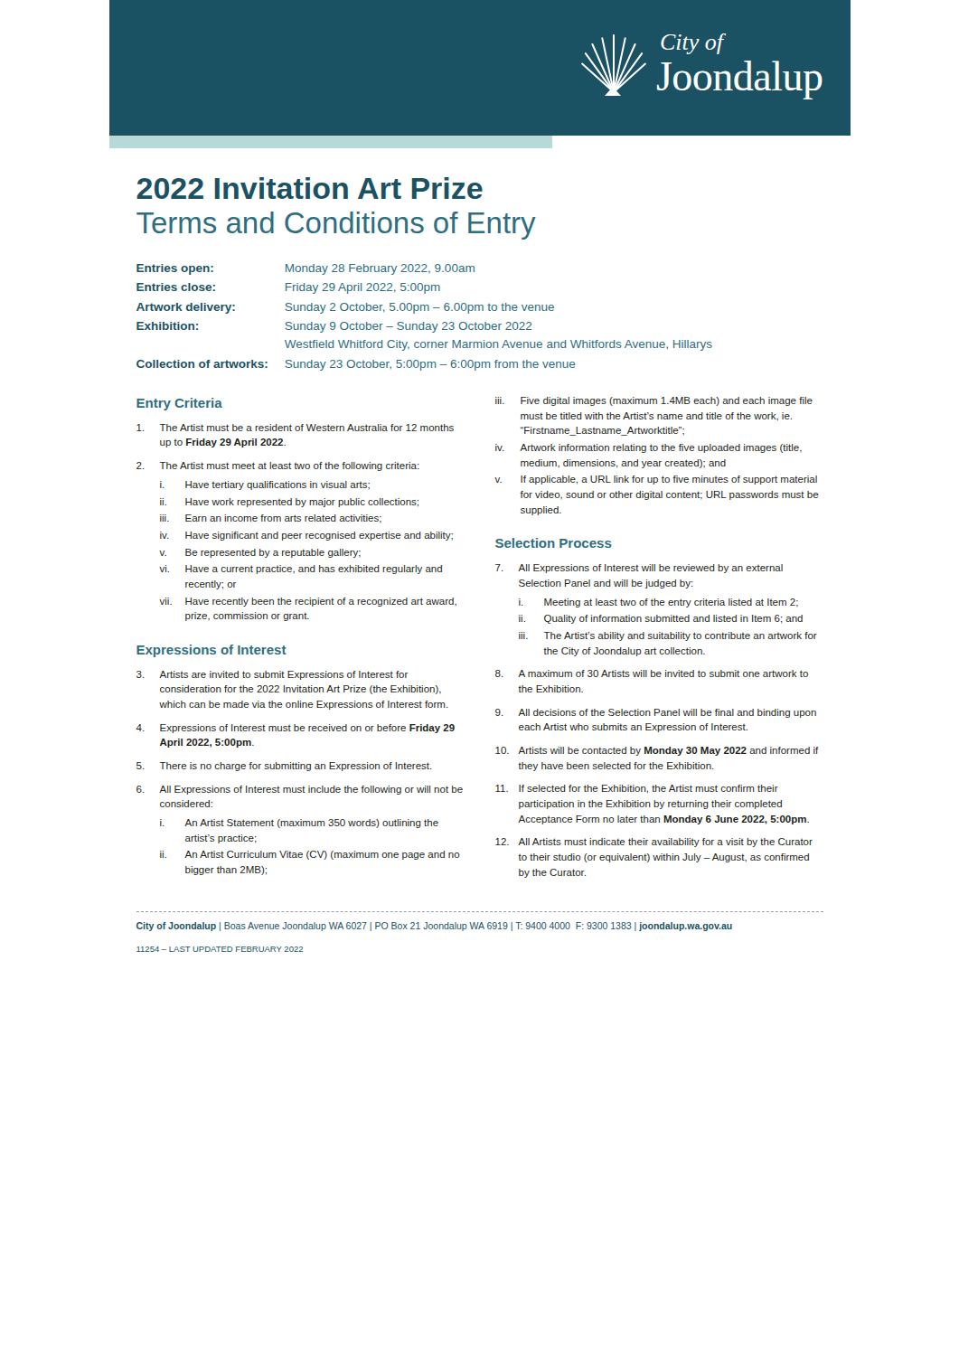City of Joondalup
2022 Invitation Art Prize Terms and Conditions of Entry
| Entries open: | Monday 28 February 2022, 9.00am |
| Entries close: | Friday 29 April 2022, 5:00pm |
| Artwork delivery: | Sunday 2 October, 5.00pm – 6.00pm to the venue |
| Exhibition: | Sunday 9 October – Sunday 23 October 2022 Westfield Whitford City, corner Marmion Avenue and Whitfords Avenue, Hillarys |
| Collection of artworks: | Sunday 23 October, 5:00pm – 6:00pm from the venue |
Entry Criteria
The Artist must be a resident of Western Australia for 12 months up to Friday 29 April 2022.
The Artist must meet at least two of the following criteria:
Have tertiary qualifications in visual arts;
Have work represented by major public collections;
Earn an income from arts related activities;
Have significant and peer recognised expertise and ability;
Be represented by a reputable gallery;
Have a current practice, and has exhibited regularly and recently; or
Have recently been the recipient of a recognized art award, prize, commission or grant.
Expressions of Interest
Artists are invited to submit Expressions of Interest for consideration for the 2022 Invitation Art Prize (the Exhibition), which can be made via the online Expressions of Interest form.
Expressions of Interest must be received on or before Friday 29 April 2022, 5:00pm.
There is no charge for submitting an Expression of Interest.
All Expressions of Interest must include the following or will not be considered:
An Artist Statement (maximum 350 words) outlining the artist’s practice;
An Artist Curriculum Vitae (CV) (maximum one page and no bigger than 2MB);
Five digital images (maximum 1.4MB each) and each image file must be titled with the Artist’s name and title of the work, ie. “Firstname_Lastname_Artworktitle”;
Artwork information relating to the five uploaded images (title, medium, dimensions, and year created); and
If applicable, a URL link for up to five minutes of support material for video, sound or other digital content; URL passwords must be supplied.
Selection Process
All Expressions of Interest will be reviewed by an external Selection Panel and will be judged by:
Meeting at least two of the entry criteria listed at Item 2;
Quality of information submitted and listed in Item 6; and
The Artist’s ability and suitability to contribute an artwork for the City of Joondalup art collection.
A maximum of 30 Artists will be invited to submit one artwork to the Exhibition.
All decisions of the Selection Panel will be final and binding upon each Artist who submits an Expression of Interest.
Artists will be contacted by Monday 30 May 2022 and informed if they have been selected for the Exhibition.
If selected for the Exhibition, the Artist must confirm their participation in the Exhibition by returning their completed Acceptance Form no later than Monday 6 June 2022, 5:00pm.
All Artists must indicate their availability for a visit by the Curator to their studio (or equivalent) within July – August, as confirmed by the Curator.
City of Joondalup | Boas Avenue Joondalup WA 6027 | PO Box 21 Joondalup WA 6919 | T: 9400 4000 F: 9300 1383 | joondalup.wa.gov.au
11254 – LAST UPDATED FEBRUARY 2022